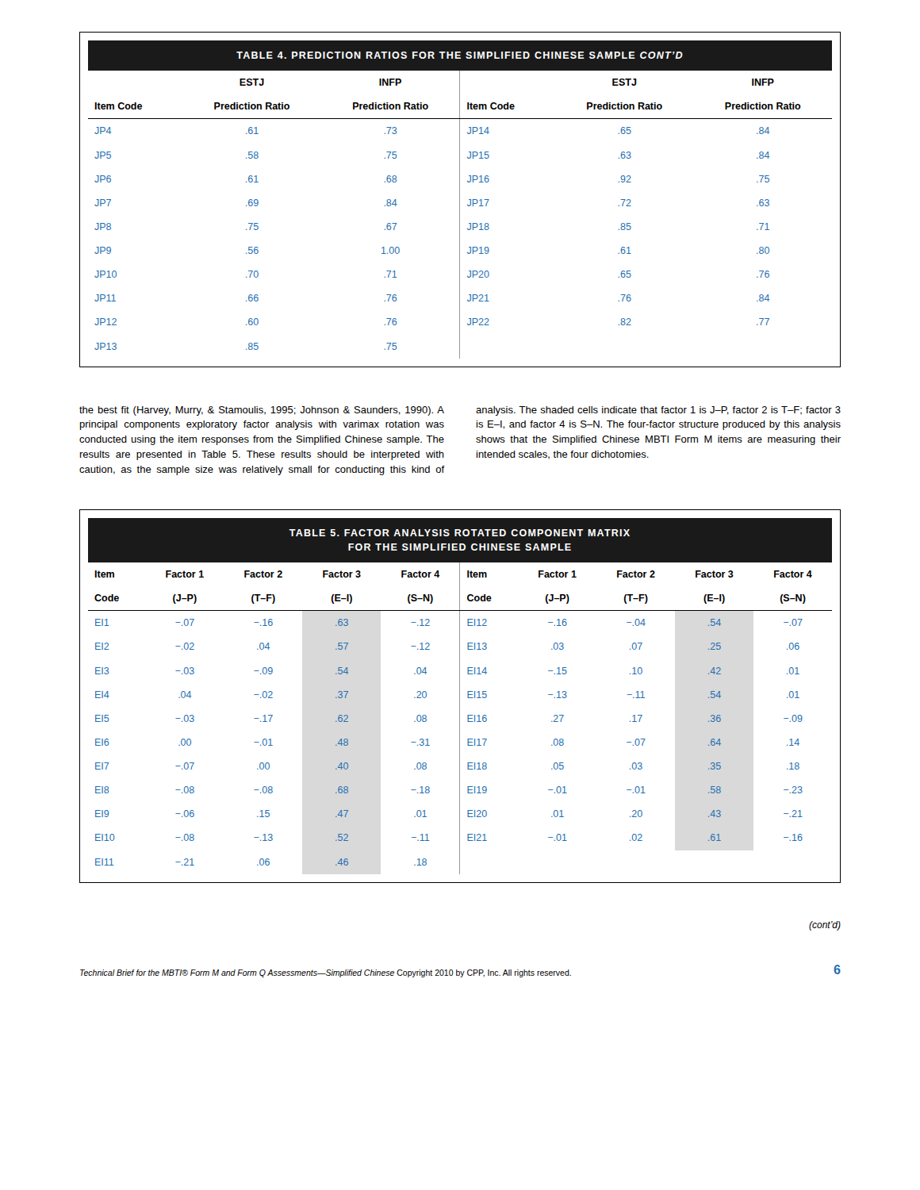Table 4. Prediction Ratios for the Simplified Chinese Sample Cont’d
| | ESTJ | INFP | | ESTJ | INFP |
| --- | --- | --- | --- | --- | --- |
| Item Code | Prediction Ratio | Prediction Ratio | Item Code | Prediction Ratio | Prediction Ratio |
| JP4 | .61 | .73 | JP14 | .65 | .84 |
| JP5 | .58 | .75 | JP15 | .63 | .84 |
| JP6 | .61 | .68 | JP16 | .92 | .75 |
| JP7 | .69 | .84 | JP17 | .72 | .63 |
| JP8 | .75 | .67 | JP18 | .85 | .71 |
| JP9 | .56 | 1.00 | JP19 | .61 | .80 |
| JP10 | .70 | .71 | JP20 | .65 | .76 |
| JP11 | .66 | .76 | JP21 | .76 | .84 |
| JP12 | .60 | .76 | JP22 | .82 | .77 |
| JP13 | .85 | .75 | | | |
the best fit (Harvey, Murry, & Stamoulis, 1995; Johnson & Saunders, 1990). A principal components exploratory factor analysis with varimax rotation was conducted using the item responses from the Simplified Chinese sample. The results are presented in Table 5. These results should be interpreted with caution, as the sample size was relatively small for conducting this kind of analysis. The shaded cells indicate that factor 1 is J–P, factor 2 is T–F; factor 3 is E–I, and factor 4 is S–N. The four-factor structure produced by this analysis shows that the Simplified Chinese MBTI Form M items are measuring their intended scales, the four dichotomies.
Table 5. Factor Analysis Rotated Component Matrix
for the Simplified Chinese Sample
| Item | Factor 1 | Factor 2 | Factor 3 | Factor 4 | Item | Factor 1 | Factor 2 | Factor 3 | Factor 4 |
| --- | --- | --- | --- | --- | --- | --- | --- | --- | --- |
| Code | (J–P) | (T–F) | (E–I) | (S–N) | Code | (J–P) | (T–F) | (E–I) | (S–N) |
| EI1 | −.07 | −.16 | .63 | −.12 | EI12 | −.16 | −.04 | .54 | −.07 |
| EI2 | −.02 | .04 | .57 | −.12 | EI13 | .03 | .07 | .25 | .06 |
| EI3 | −.03 | −.09 | .54 | .04 | EI14 | −.15 | .10 | .42 | .01 |
| EI4 | .04 | −.02 | .37 | .20 | EI15 | −.13 | −.11 | .54 | .01 |
| EI5 | −.03 | −.17 | .62 | .08 | EI16 | .27 | .17 | .36 | −.09 |
| EI6 | .00 | −.01 | .48 | −.31 | EI17 | .08 | −.07 | .64 | .14 |
| EI7 | −.07 | .00 | .40 | .08 | EI18 | .05 | .03 | .35 | .18 |
| EI8 | −.08 | −.08 | .68 | −.18 | EI19 | −.01 | −.01 | .58 | −.23 |
| EI9 | −.06 | .15 | .47 | .01 | EI20 | .01 | .20 | .43 | −.21 |
| EI10 | −.08 | −.13 | .52 | −.11 | EI21 | −.01 | .02 | .61 | −.16 |
| EI11 | −.21 | .06 | .46 | .18 | | | | | |
(cont’d)
Technical Brief for the MBTI® Form M and Form Q Assessments—Simplified Chinese Copyright 2010 by CPP, Inc. All rights reserved.
6